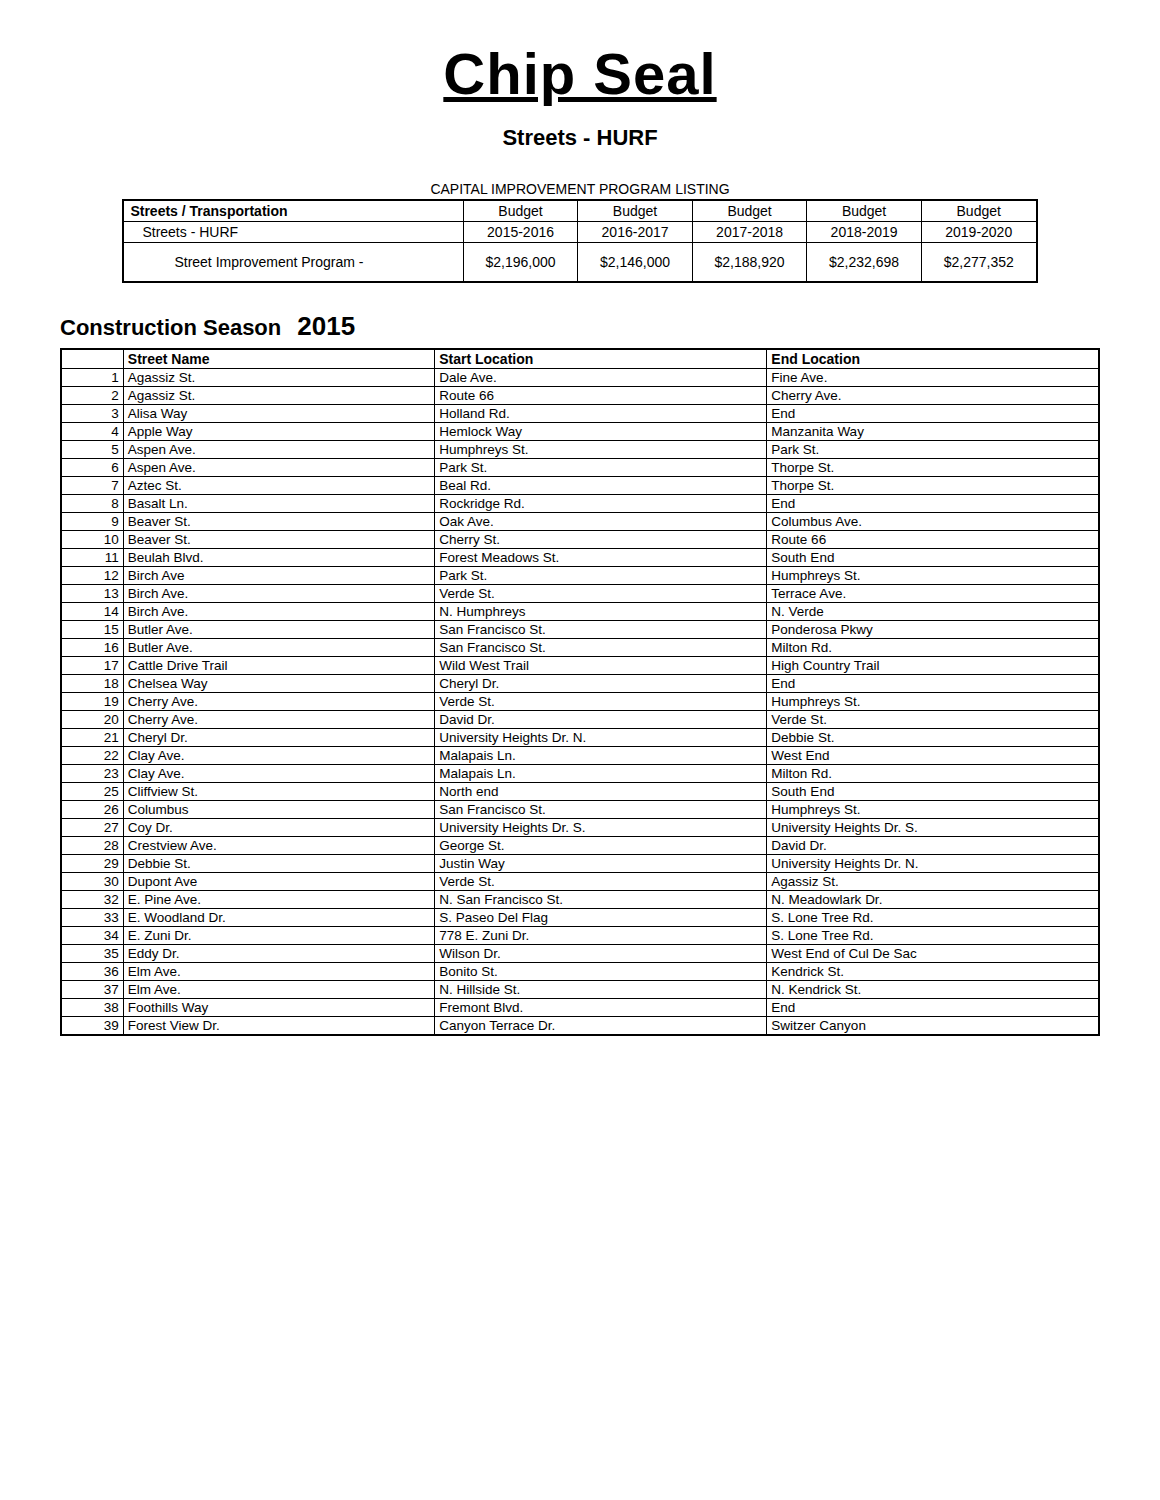Chip Seal
Streets - HURF
CAPITAL IMPROVEMENT PROGRAM LISTING
| Streets / Transportation | Budget | Budget | Budget | Budget | Budget |
| Streets - HURF | 2015-2016 | 2016-2017 | 2017-2018 | 2018-2019 | 2019-2020 |
| Street Improvement Program - | $2,196,000 | $2,146,000 | $2,188,920 | $2,232,698 | $2,277,352 |
Construction Season 2015
| | Street Name | Start Location | End Location |
| --- | --- | --- | --- |
| 1 | Agassiz St. | Dale Ave. | Fine Ave. |
| 2 | Agassiz St. | Route 66 | Cherry Ave. |
| 3 | Alisa Way | Holland Rd. | End |
| 4 | Apple Way | Hemlock Way | Manzanita Way |
| 5 | Aspen Ave. | Humphreys St. | Park St. |
| 6 | Aspen Ave. | Park St. | Thorpe St. |
| 7 | Aztec St. | Beal Rd. | Thorpe St. |
| 8 | Basalt Ln. | Rockridge Rd. | End |
| 9 | Beaver St. | Oak Ave. | Columbus Ave. |
| 10 | Beaver St. | Cherry St. | Route 66 |
| 11 | Beulah Blvd. | Forest Meadows St. | South End |
| 12 | Birch Ave | Park St. | Humphreys St. |
| 13 | Birch Ave. | Verde St. | Terrace Ave. |
| 14 | Birch Ave. | N. Humphreys | N. Verde |
| 15 | Butler Ave. | San Francisco St. | Ponderosa Pkwy |
| 16 | Butler Ave. | San Francisco St. | Milton Rd. |
| 17 | Cattle Drive Trail | Wild West Trail | High Country Trail |
| 18 | Chelsea Way | Cheryl Dr. | End |
| 19 | Cherry Ave. | Verde St. | Humphreys St. |
| 20 | Cherry Ave. | David Dr. | Verde St. |
| 21 | Cheryl Dr. | University Heights Dr. N. | Debbie St. |
| 22 | Clay Ave. | Malapais Ln. | West End |
| 23 | Clay Ave. | Malapais Ln. | Milton Rd. |
| 25 | Cliffview St. | North end | South End |
| 26 | Columbus | San Francisco St. | Humphreys St. |
| 27 | Coy Dr. | University Heights Dr. S. | University Heights Dr. S. |
| 28 | Crestview Ave. | George St. | David Dr. |
| 29 | Debbie St. | Justin Way | University Heights Dr. N. |
| 30 | Dupont Ave | Verde St. | Agassiz St. |
| 32 | E. Pine Ave. | N. San Francisco St. | N. Meadowlark Dr. |
| 33 | E. Woodland Dr. | S. Paseo Del Flag | S. Lone Tree Rd. |
| 34 | E. Zuni Dr. | 778 E. Zuni Dr. | S. Lone Tree Rd. |
| 35 | Eddy Dr. | Wilson Dr. | West End of Cul De Sac |
| 36 | Elm Ave. | Bonito St. | Kendrick St. |
| 37 | Elm Ave. | N. Hillside St. | N. Kendrick St. |
| 38 | Foothills Way | Fremont Blvd. | End |
| 39 | Forest View Dr. | Canyon Terrace Dr. | Switzer Canyon |